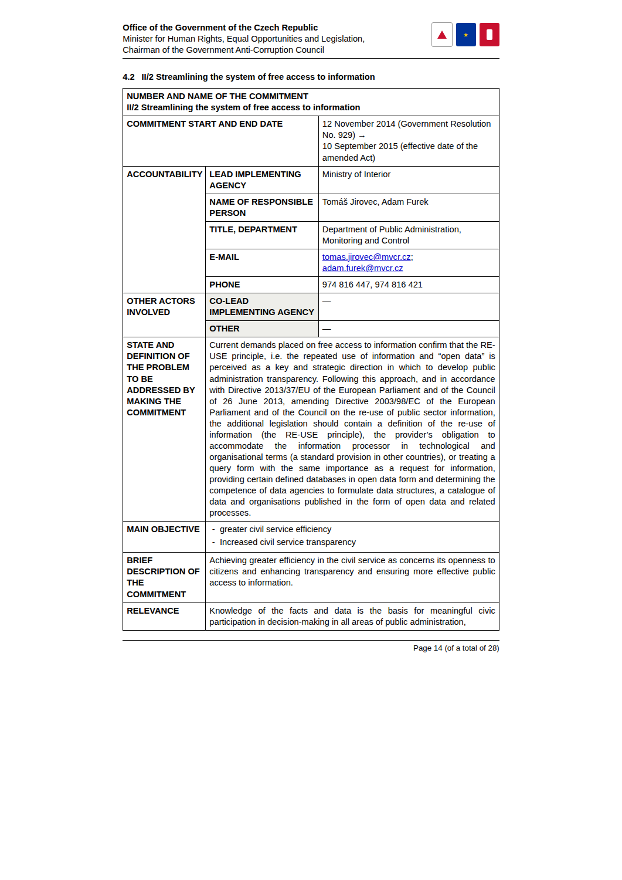Office of the Government of the Czech Republic
Minister for Human Rights, Equal Opportunities and Legislation,
Chairman of the Government Anti-Corruption Council
4.2 II/2 Streamlining the system of free access to information
| Number and name of the commitment II/2 Streamlining the system of free access to information |
| Commitment start and end date | 12 November 2014 (Government Resolution No. 929) → 10 September 2015 (effective date of the amended Act) |
| Accountability | Lead implementing agency | Ministry of Interior |
| Name of responsible person | Tomáš Jirovec, Adam Furek |
| Title, department | Department of Public Administration, Monitoring and Control |
| E-mail | tomas.jirovec@mvcr.cz ; adam.furek@mvcr.cz |
| Phone | 974 816 447, 974 816 421 |
| Other actors involved | Co-lead implementing agency | — |
| Other | — |
| State and definition of the problem to be addressed by making the commitment | Current demands placed on free access to information confirm that the RE-USE principle, i.e. the repeated use of information and “open data” is perceived as a key and strategic direction in which to develop public administration transparency. Following this approach, and in accordance with Directive 2013/37/EU of the European Parliament and of the Council of 26 June 2013, amending Directive 2003/98/EC of the European Parliament and of the Council on the re-use of public sector information, the additional legislation should contain a definition of the re-use of information (the RE-USE principle), the provider’s obligation to accommodate the information processor in technological and organisational terms (a standard provision in other countries), or treating a query form with the same importance as a request for information, providing certain defined databases in open data form and determining the competence of data agencies to formulate data structures, a catalogue of data and organisations published in the form of open data and related processes. |
| Main objective | greater civil service efficiency Increased civil service transparency |
| Brief description of the commitment | Achieving greater efficiency in the civil service as concerns its openness to citizens and enhancing transparency and ensuring more effective public access to information. |
| Relevance | Knowledge of the facts and data is the basis for meaningful civic participation in decision-making in all areas of public administration, |
Page 14 (of a total of 28)